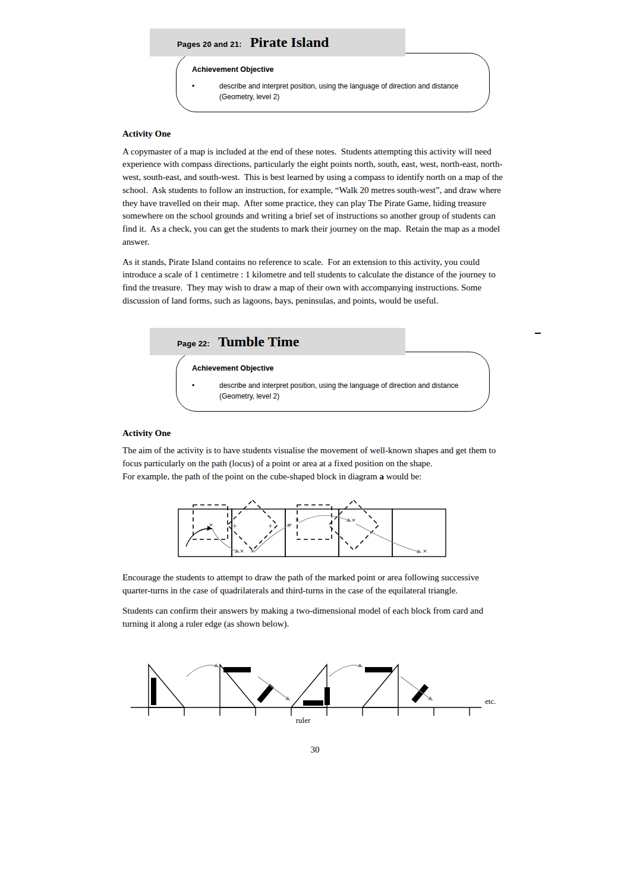Pages 20 and 21: Pirate Island
Achievement Objective
•
describe and interpret position, using the language of direction and distance
(Geometry, level 2)
Activity One
A copymaster of a map is included at the end of these notes. Students attempting this activity will need experience with compass directions, particularly the eight points north, south, east, west, north-east, north-west, south-east, and south-west. This is best learned by using a compass to identify north on a map of the school. Ask students to follow an instruction, for example, “Walk 20 metres south-west”, and draw where they have travelled on their map. After some practice, they can play The Pirate Game, hiding treasure somewhere on the school grounds and writing a brief set of instructions so another group of students can find it. As a check, you can get the students to mark their journey on the map. Retain the map as a model answer.
As it stands, Pirate Island contains no reference to scale. For an extension to this activity, you could introduce a scale of 1 centimetre : 1 kilometre and tell students to calculate the distance of the journey to find the treasure. They may wish to draw a map of their own with accompanying instructions. Some discussion of land forms, such as lagoons, bays, peninsulas, and points, would be useful.
Page 22: Tumble Time
Achievement Objective
•
describe and interpret position, using the language of direction and distance
(Geometry, level 2)
Activity One
The aim of the activity is to have students visualise the movement of well-known shapes and get them to focus particularly on the path (locus) of a point or area at a fixed position on the shape.
For example, the path of the point on the cube-shaped block in diagram a would be:
× × × × × × + +
Encourage the students to attempt to draw the path of the marked point or area following successive quarter-turns in the case of quadrilaterals and third-turns in the case of the equilateral triangle.
Students can confirm their answers by making a two-dimensional model of each block from card and turning it along a ruler edge (as shown below).
etc. ruler
30